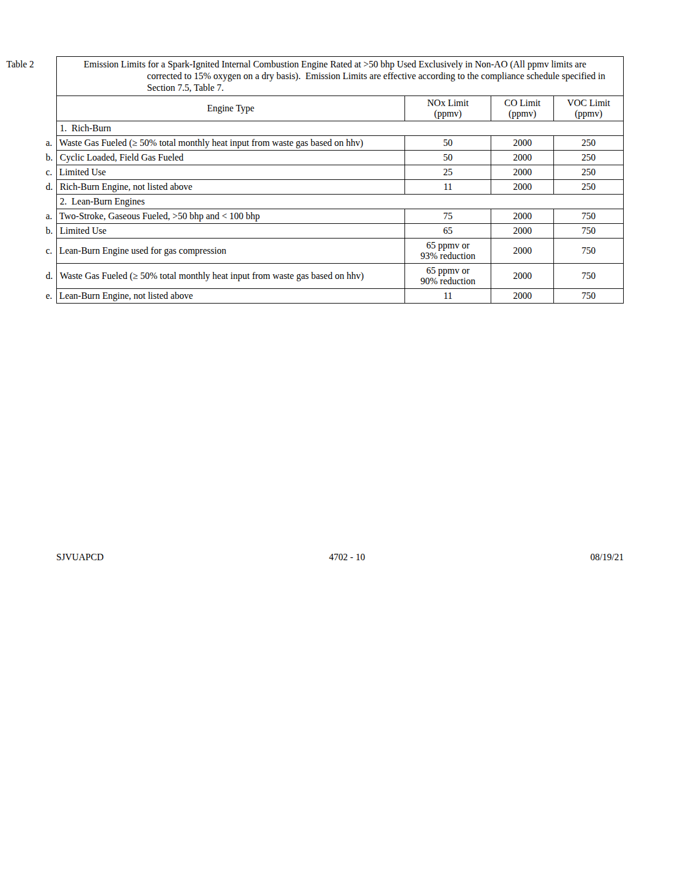| Table 2 Emission Limits for a Spark-Ignited Internal Combustion Engine Rated at >50 bhp Used Exclusively in Non-AO (All ppmv limits are corrected to 15% oxygen on a dry basis). Emission Limits are effective according to the compliance schedule specified in Section 7.5, Table 7. |
| Engine Type | NOx Limit (ppmv) | CO Limit (ppmv) | VOC Limit (ppmv) |
| 1. Rich-Burn |
| a. Waste Gas Fueled (≥ 50% total monthly heat input from waste gas based on hhv) | 50 | 2000 | 250 |
| b. Cyclic Loaded, Field Gas Fueled | 50 | 2000 | 250 |
| c. Limited Use | 25 | 2000 | 250 |
| d. Rich-Burn Engine, not listed above | 11 | 2000 | 250 |
| 2. Lean-Burn Engines |
| a. Two-Stroke, Gaseous Fueled, >50 bhp and < 100 bhp | 75 | 2000 | 750 |
| b. Limited Use | 65 | 2000 | 750 |
| c. Lean-Burn Engine used for gas compression | 65 ppmv or 93% reduction | 2000 | 750 |
| d. Waste Gas Fueled (≥ 50% total monthly heat input from waste gas based on hhv) | 65 ppmv or 90% reduction | 2000 | 750 |
| e. Lean-Burn Engine, not listed above | 11 | 2000 | 750 |
SJVUAPCD
4702 - 10
08/19/21